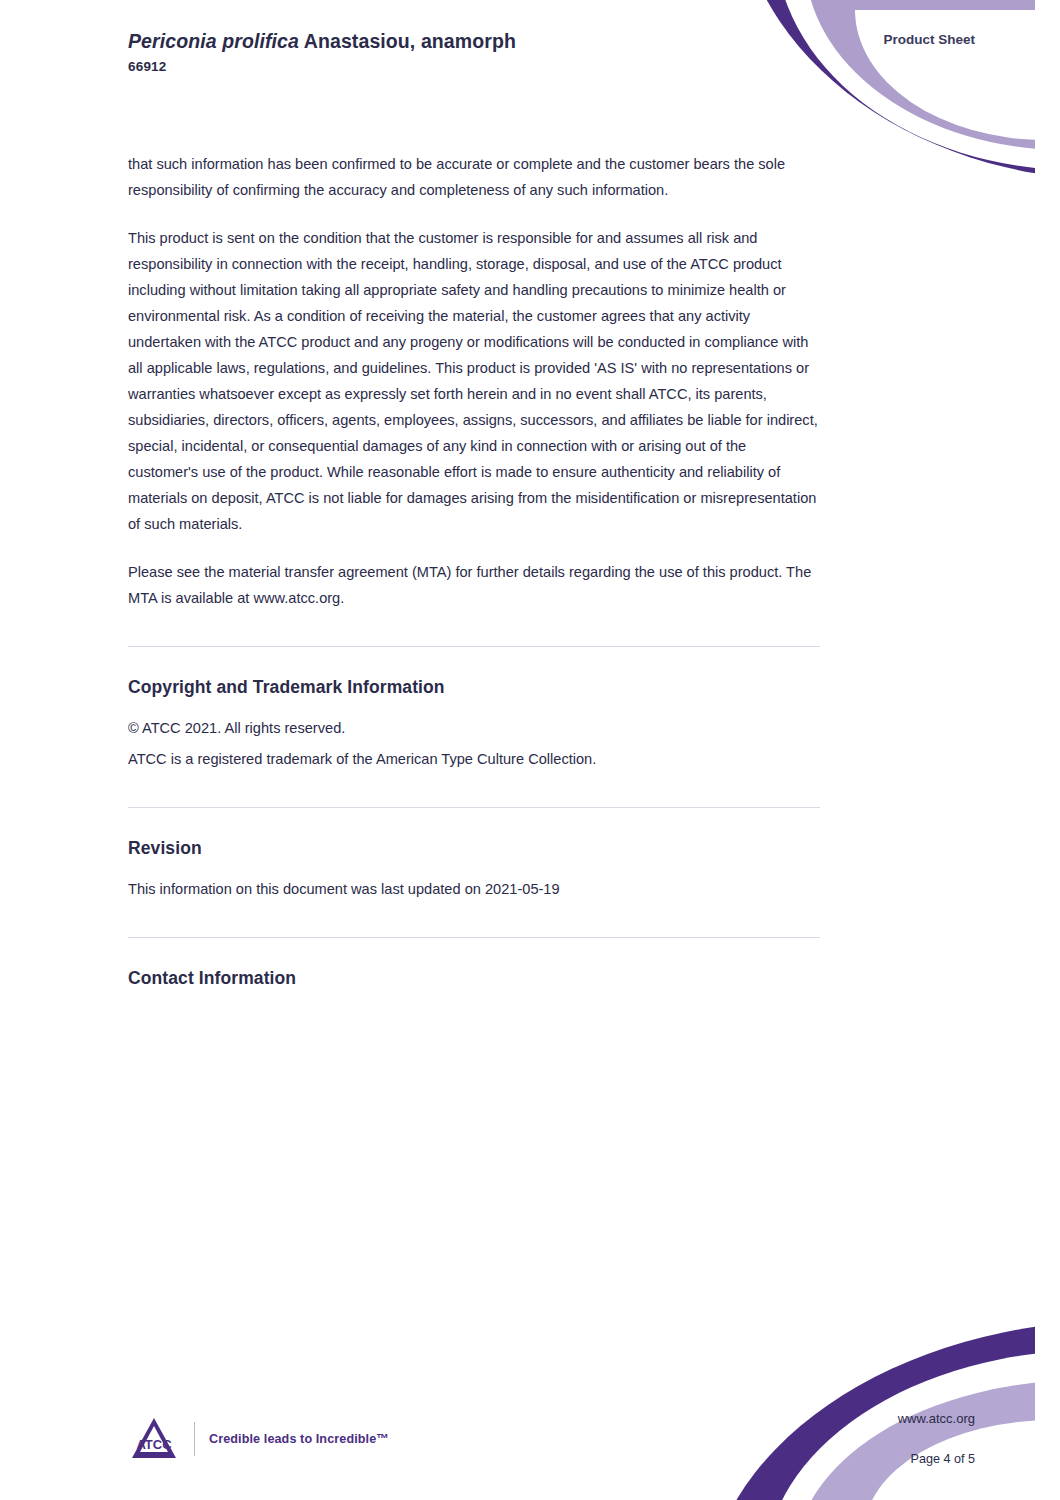Periconia prolifica Anastasiou, anamorph
66912
Product Sheet
that such information has been confirmed to be accurate or complete and the customer bears the sole responsibility of confirming the accuracy and completeness of any such information.
This product is sent on the condition that the customer is responsible for and assumes all risk and responsibility in connection with the receipt, handling, storage, disposal, and use of the ATCC product including without limitation taking all appropriate safety and handling precautions to minimize health or environmental risk. As a condition of receiving the material, the customer agrees that any activity undertaken with the ATCC product and any progeny or modifications will be conducted in compliance with all applicable laws, regulations, and guidelines. This product is provided 'AS IS' with no representations or warranties whatsoever except as expressly set forth herein and in no event shall ATCC, its parents, subsidiaries, directors, officers, agents, employees, assigns, successors, and affiliates be liable for indirect, special, incidental, or consequential damages of any kind in connection with or arising out of the customer's use of the product. While reasonable effort is made to ensure authenticity and reliability of materials on deposit, ATCC is not liable for damages arising from the misidentification or misrepresentation of such materials.
Please see the material transfer agreement (MTA) for further details regarding the use of this product. The MTA is available at www.atcc.org.
Copyright and Trademark Information
© ATCC 2021. All rights reserved.
ATCC is a registered trademark of the American Type Culture Collection.
Revision
This information on this document was last updated on 2021-05-19
Contact Information
ATCC
Credible leads to Incredible™
www.atcc.org
Page 4 of 5